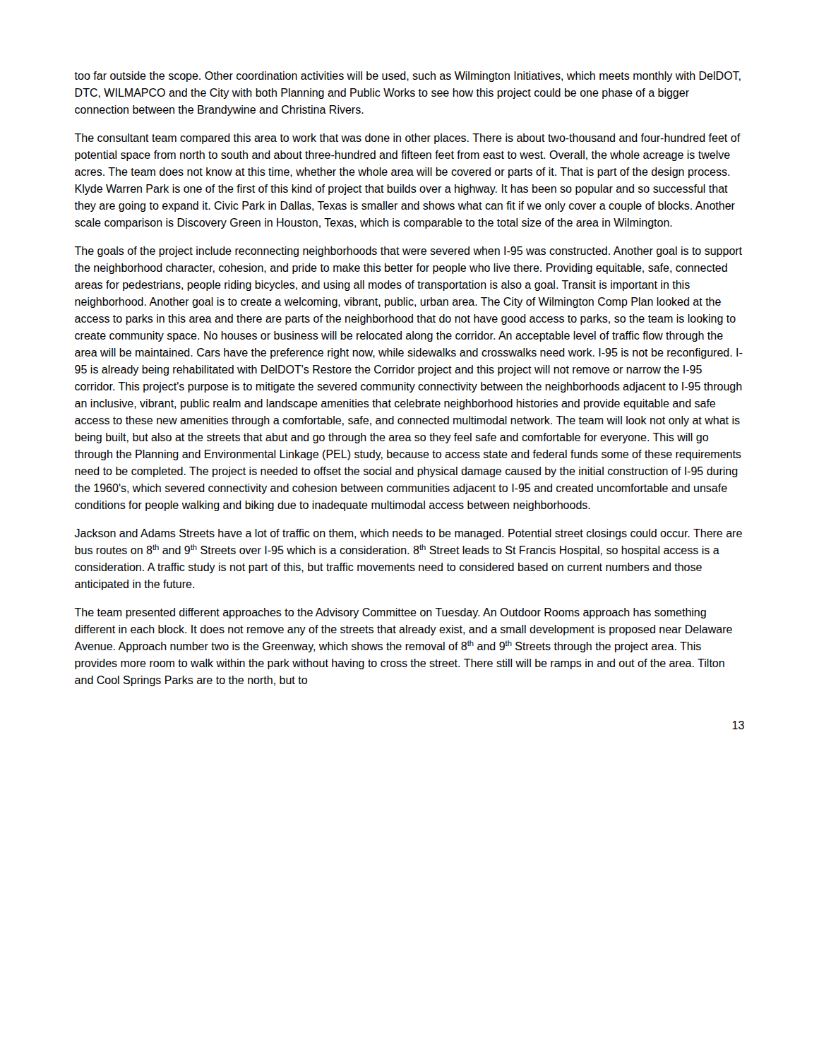too far outside the scope. Other coordination activities will be used, such as Wilmington Initiatives, which meets monthly with DelDOT, DTC, WILMAPCO and the City with both Planning and Public Works to see how this project could be one phase of a bigger connection between the Brandywine and Christina Rivers.
The consultant team compared this area to work that was done in other places. There is about two-thousand and four-hundred feet of potential space from north to south and about three-hundred and fifteen feet from east to west. Overall, the whole acreage is twelve acres. The team does not know at this time, whether the whole area will be covered or parts of it. That is part of the design process. Klyde Warren Park is one of the first of this kind of project that builds over a highway. It has been so popular and so successful that they are going to expand it. Civic Park in Dallas, Texas is smaller and shows what can fit if we only cover a couple of blocks. Another scale comparison is Discovery Green in Houston, Texas, which is comparable to the total size of the area in Wilmington.
The goals of the project include reconnecting neighborhoods that were severed when I-95 was constructed. Another goal is to support the neighborhood character, cohesion, and pride to make this better for people who live there. Providing equitable, safe, connected areas for pedestrians, people riding bicycles, and using all modes of transportation is also a goal. Transit is important in this neighborhood. Another goal is to create a welcoming, vibrant, public, urban area. The City of Wilmington Comp Plan looked at the access to parks in this area and there are parts of the neighborhood that do not have good access to parks, so the team is looking to create community space. No houses or business will be relocated along the corridor. An acceptable level of traffic flow through the area will be maintained. Cars have the preference right now, while sidewalks and crosswalks need work. I-95 is not be reconfigured. I-95 is already being rehabilitated with DelDOT's Restore the Corridor project and this project will not remove or narrow the I-95 corridor. This project's purpose is to mitigate the severed community connectivity between the neighborhoods adjacent to I-95 through an inclusive, vibrant, public realm and landscape amenities that celebrate neighborhood histories and provide equitable and safe access to these new amenities through a comfortable, safe, and connected multimodal network. The team will look not only at what is being built, but also at the streets that abut and go through the area so they feel safe and comfortable for everyone. This will go through the Planning and Environmental Linkage (PEL) study, because to access state and federal funds some of these requirements need to be completed. The project is needed to offset the social and physical damage caused by the initial construction of I-95 during the 1960's, which severed connectivity and cohesion between communities adjacent to I-95 and created uncomfortable and unsafe conditions for people walking and biking due to inadequate multimodal access between neighborhoods.
Jackson and Adams Streets have a lot of traffic on them, which needs to be managed. Potential street closings could occur. There are bus routes on 8th and 9th Streets over I-95 which is a consideration. 8th Street leads to St Francis Hospital, so hospital access is a consideration. A traffic study is not part of this, but traffic movements need to considered based on current numbers and those anticipated in the future.
The team presented different approaches to the Advisory Committee on Tuesday. An Outdoor Rooms approach has something different in each block. It does not remove any of the streets that already exist, and a small development is proposed near Delaware Avenue. Approach number two is the Greenway, which shows the removal of 8th and 9th Streets through the project area. This provides more room to walk within the park without having to cross the street. There still will be ramps in and out of the area. Tilton and Cool Springs Parks are to the north, but to
13